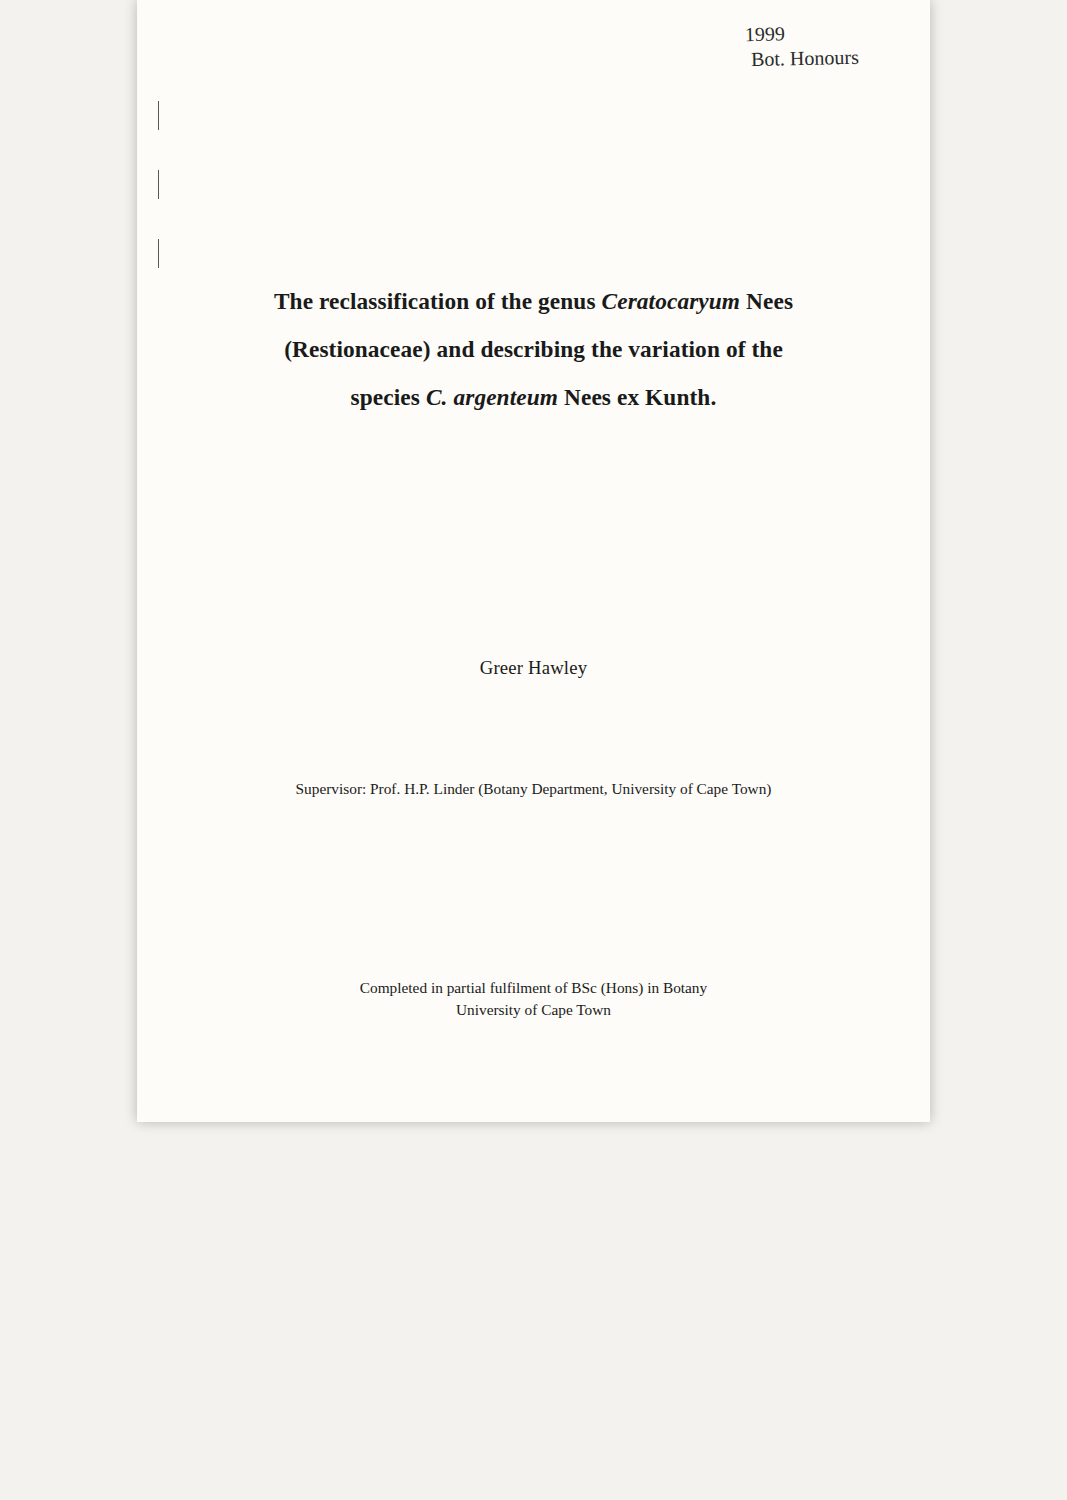1999
Bot. Honours
The reclassification of the genus Ceratocaryum Nees
(Restionaceae) and describing the variation of the
species C. argenteum Nees ex Kunth.
Greer Hawley
Supervisor: Prof. H.P. Linder (Botany Department, University of Cape Town)
Completed in partial fulfilment of BSc (Hons) in Botany University of Cape Town